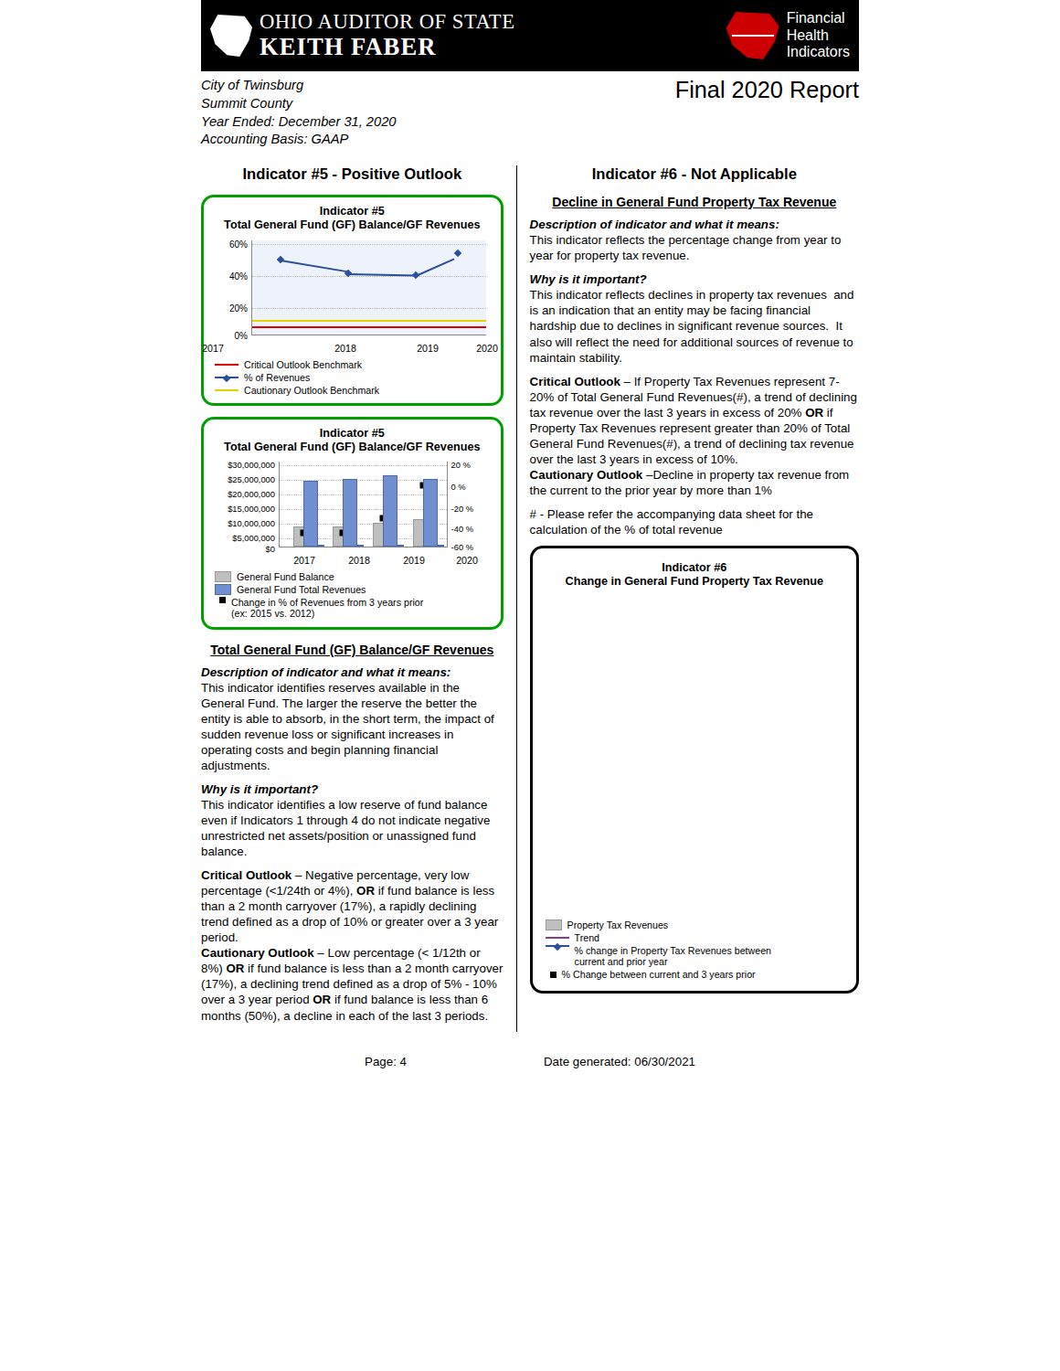OHIO AUDITOR OF STATE
KEITH FABER
Financial
Health
Indicators
City of Twinsburg
Summit County
Year Ended: December 31, 2020
Accounting Basis: GAAP
Final 2020 Report
Indicator #5 - Positive Outlook
Indicator #5
Total General Fund (GF) Balance/GF Revenues
60%
40%
20%
0%
2017
2018
2019
2020
Critical Outlook Benchmark
% of Revenues
Cautionary Outlook Benchmark
Indicator #5
Total General Fund (GF) Balance/GF Revenues
$30,000,000
$25,000,000
$20,000,000
$15,000,000
$10,000,000
$5,000,000
$0
20 %
0 %
-20 %
-40 %
-60 %
2017
2018
2019
2020
General Fund Balance
General Fund Total Revenues
Change in % of Revenues from 3 years prior
(ex: 2015 vs. 2012)
Total General Fund (GF) Balance/GF Revenues
Description of indicator and what it means:
This indicator identifies reserves available in the General Fund. The larger the reserve the better the entity is able to absorb, in the short term, the impact of sudden revenue loss or significant increases in operating costs and begin planning financial adjustments.
Why is it important?
This indicator identifies a low reserve of fund balance even if Indicators 1 through 4 do not indicate negative unrestricted net assets/position or unassigned fund balance.
Critical Outlook – Negative percentage, very low percentage (<1/24th or 4%), OR if fund balance is less than a 2 month carryover (17%), a rapidly declining trend defined as a drop of 10% or greater over a 3 year period.
Cautionary Outlook – Low percentage (< 1/12th or 8%) OR if fund balance is less than a 2 month carryover (17%), a declining trend defined as a drop of 5% - 10% over a 3 year period OR if fund balance is less than 6 months (50%), a decline in each of the last 3 periods.
Indicator #6 - Not Applicable
Decline in General Fund Property Tax Revenue
Description of indicator and what it means:
This indicator reflects the percentage change from year to year for property tax revenue.
Why is it important?
This indicator reflects declines in property tax revenues and is an indication that an entity may be facing financial hardship due to declines in significant revenue sources. It also will reflect the need for additional sources of revenue to maintain stability.
Critical Outlook – If Property Tax Revenues represent 7-20% of Total General Fund Revenues(#), a trend of declining tax revenue over the last 3 years in excess of 20% OR if Property Tax Revenues represent greater than 20% of Total General Fund Revenues(#), a trend of declining tax revenue over the last 3 years in excess of 10%.
Cautionary Outlook –Decline in property tax revenue from the current to the prior year by more than 1%
# - Please refer the accompanying data sheet for the calculation of the % of total revenue
Indicator #6
Change in General Fund Property Tax Revenue
Property Tax Revenues
Trend
% change in Property Tax Revenues between
current and prior year
% Change between current and 3 years prior
Page: 4
Date generated: 06/30/2021